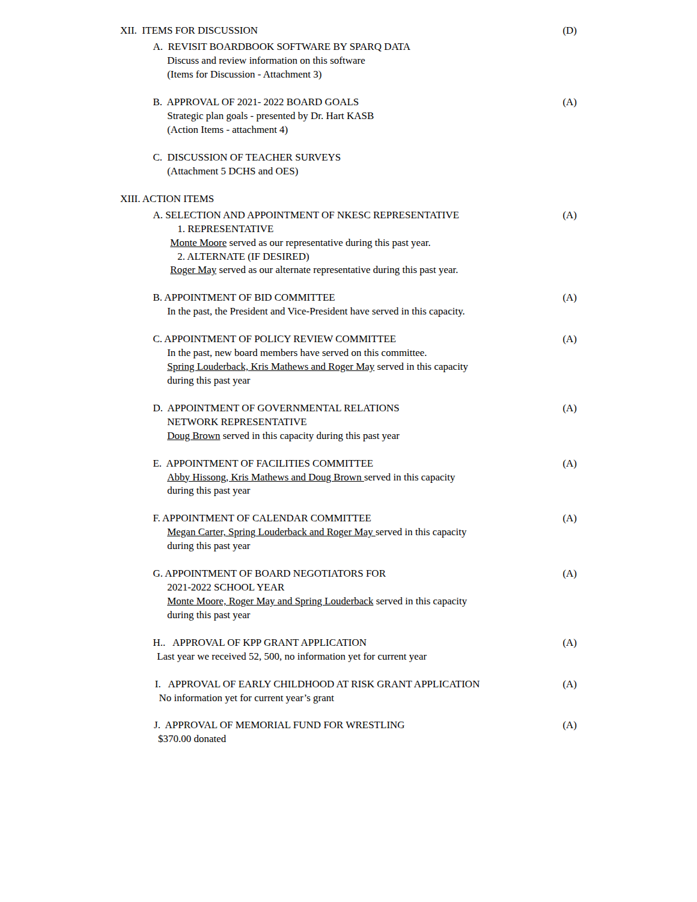XII. ITEMS FOR DISCUSSION
(D)
A. REVISIT BOARDBOOK SOFTWARE BY SPARQ DATA
Discuss and review information on this software
(Items for Discussion - Attachment 3)
B. APPROVAL OF 2021- 2022 BOARD GOALS
Strategic plan goals - presented by Dr. Hart KASB
(Action Items - attachment 4)
(A)
C. DISCUSSION OF TEACHER SURVEYS
(Attachment 5 DCHS and OES)
XIII. ACTION ITEMS
A. SELECTION AND APPOINTMENT OF NKESC REPRESENTATIVE
1. REPRESENTATIVE
Monte Moore served as our representative during this past year.
2. ALTERNATE (IF DESIRED)
Roger May served as our alternate representative during this past year.
(A)
B. APPOINTMENT OF BID COMMITTEE
In the past, the President and Vice-President have served in this capacity.
(A)
C. APPOINTMENT OF POLICY REVIEW COMMITTEE
In the past, new board members have served on this committee.
Spring Louderback, Kris Mathews and Roger May served in this capacity
during this past year
(A)
D. APPOINTMENT OF GOVERNMENTAL RELATIONS
NETWORK REPRESENTATIVE
Doug Brown served in this capacity during this past year
(A)
E. APPOINTMENT OF FACILITIES COMMITTEE
Abby Hissong, Kris Mathews and Doug Brown served in this capacity
during this past year
(A)
F. APPOINTMENT OF CALENDAR COMMITTEE
Megan Carter, Spring Louderback and Roger May served in this capacity
during this past year
(A)
G. APPOINTMENT OF BOARD NEGOTIATORS FOR
2021-2022 SCHOOL YEAR
Monte Moore, Roger May and Spring Louderback served in this capacity
during this past year
(A)
H.. APPROVAL OF KPP GRANT APPLICATION
Last year we received 52, 500, no information yet for current year
(A)
I. APPROVAL OF EARLY CHILDHOOD AT RISK GRANT APPLICATION
No information yet for current year’s grant
(A)
J. APPROVAL OF MEMORIAL FUND FOR WRESTLING
$370.00 donated
(A)